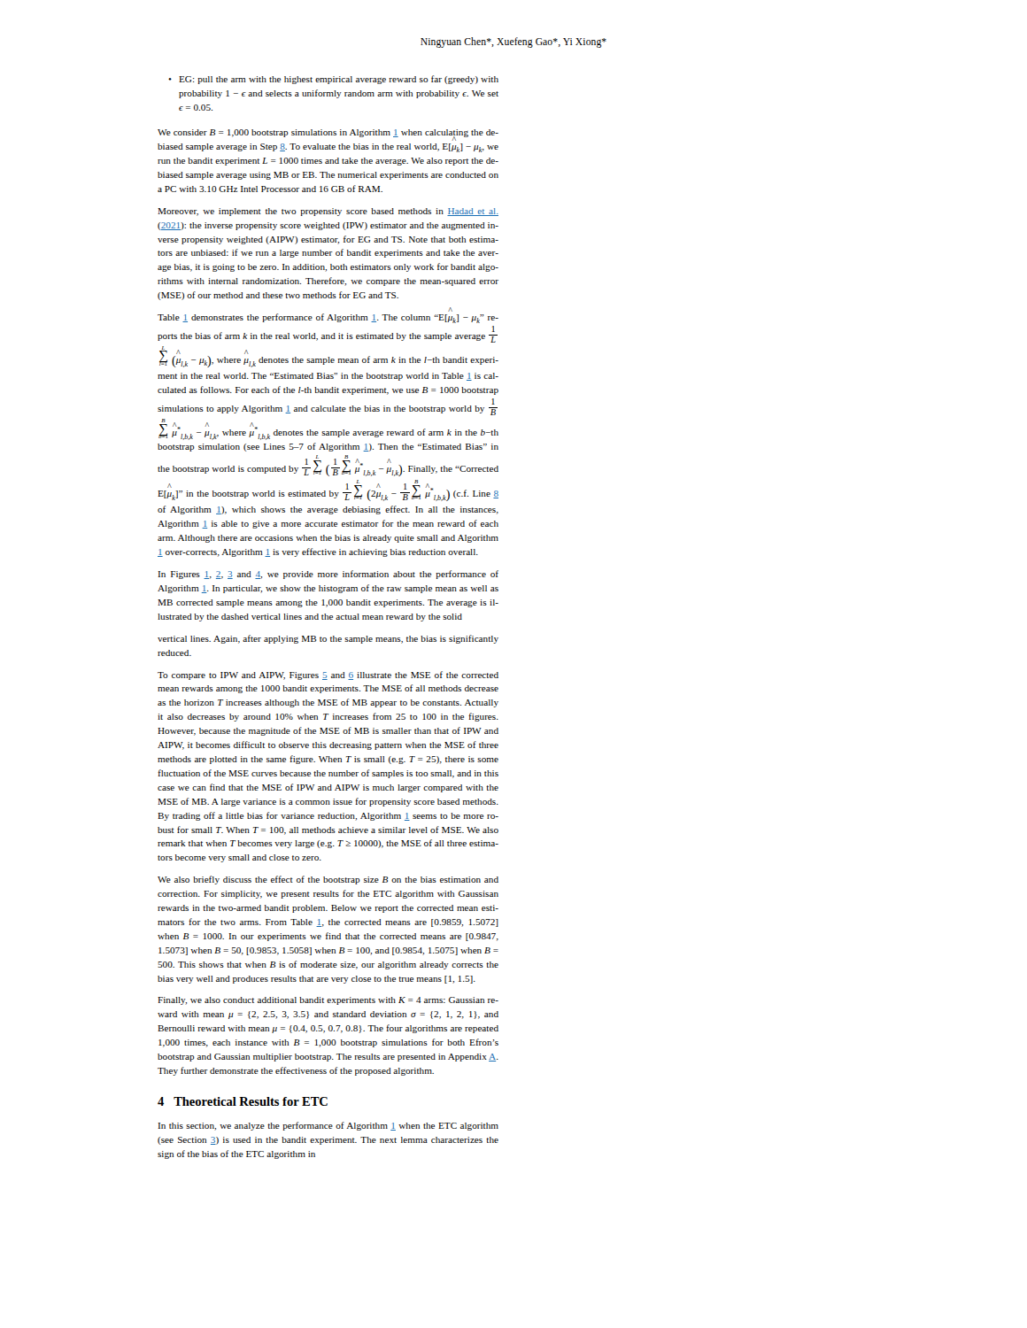Ningyuan Chen*, Xuefeng Gao*, Yi Xiong*
EG: pull the arm with the highest empirical average reward so far (greedy) with probability 1 − ϵ and selects a uniformly random arm with probability ϵ. We set ϵ = 0.05.
We consider B = 1,000 bootstrap simulations in Algorithm 1 when calculating the debiased sample average in Step 8. To evaluate the bias in the real world, E[μk] − μk, we run the bandit experiment L = 1000 times and take the average. We also report the debiased sample average using MB or EB. The numerical experiments are conducted on a PC with 3.10 GHz Intel Processor and 16 GB of RAM.
Moreover, we implement the two propensity score based methods in Hadad et al. (2021): the inverse propensity score weighted (IPW) estimator and the augmented inverse propensity weighted (AIPW) estimator, for EG and TS. Note that both estimators are unbiased: if we run a large number of bandit experiments and take the average bias, it is going to be zero. In addition, both estimators only work for bandit algorithms with internal randomization. Therefore, we compare the mean-squared error (MSE) of our method and these two methods for EG and TS.
Table 1 demonstrates the performance of Algorithm 1. The column “E[μk] − μk” reports the bias of arm k in the real world, and it is estimated by the sample average 1 L L∑l=1 (μl,k − μk), where μl,k denotes the sample mean of arm k in the l−th bandit experiment in the real world. The “Estimated Bias" in the bootstrap world in Table 1 is calculated as follows. For each of the l-th bandit experiment, we use B = 1000 bootstrap simulations to apply Algorithm 1 and calculate the bias in the bootstrap world by 1 B B∑b=1 μ*l,b,k − μl,k, where μ*l,b,k denotes the sample average reward of arm k in the b−th bootstrap simulation (see Lines 5–7 of Algorithm 1). Then the “Estimated Bias” in the bootstrap world is computed by 1 L L∑l=1 (1 B B∑b=1 μ*l,b,k − μl,k). Finally, the “Corrected E[μk]” in the bootstrap world is estimated by 1 L L∑l=1 (2μl,k − 1 B B∑b=1 μ*l,b,k) (c.f. Line 8 of Algorithm 1), which shows the average debiasing effect. In all the instances, Algorithm 1 is able to give a more accurate estimator for the mean reward of each arm. Although there are occasions when the bias is already quite small and Algorithm 1 over-corrects, Algorithm 1 is very effective in achieving bias reduction overall.
In Figures 1, 2, 3 and 4, we provide more information about the performance of Algorithm 1. In particular, we show the histogram of the raw sample mean as well as MB corrected sample means among the 1,000 bandit experiments. The average is illustrated by the dashed vertical lines and the actual mean reward by the solid
vertical lines. Again, after applying MB to the sample means, the bias is significantly reduced.
To compare to IPW and AIPW, Figures 5 and 6 illustrate the MSE of the corrected mean rewards among the 1000 bandit experiments. The MSE of all methods decrease as the horizon T increases although the MSE of MB appear to be constants. Actually it also decreases by around 10% when T increases from 25 to 100 in the figures. However, because the magnitude of the MSE of MB is smaller than that of IPW and AIPW, it becomes difficult to observe this decreasing pattern when the MSE of three methods are plotted in the same figure. When T is small (e.g. T = 25), there is some fluctuation of the MSE curves because the number of samples is too small, and in this case we can find that the MSE of IPW and AIPW is much larger compared with the MSE of MB. A large variance is a common issue for propensity score based methods. By trading off a little bias for variance reduction, Algorithm 1 seems to be more robust for small T. When T = 100, all methods achieve a similar level of MSE. We also remark that when T becomes very large (e.g. T ≥ 10000), the MSE of all three estimators become very small and close to zero.
We also briefly discuss the effect of the bootstrap size B on the bias estimation and correction. For simplicity, we present results for the ETC algorithm with Gaussisan rewards in the two-armed bandit problem. Below we report the corrected mean estimators for the two arms. From Table 1, the corrected means are [0.9859, 1.5072] when B = 1000. In our experiments we find that the corrected means are [0.9847, 1.5073] when B = 50, [0.9853, 1.5058] when B = 100, and [0.9854, 1.5075] when B = 500. This shows that when B is of moderate size, our algorithm already corrects the bias very well and produces results that are very close to the true means [1, 1.5].
Finally, we also conduct additional bandit experiments with K = 4 arms: Gaussian reward with mean μ = {2, 2.5, 3, 3.5} and standard deviation σ = {2, 1, 2, 1}, and Bernoulli reward with mean μ = {0.4, 0.5, 0.7, 0.8}. The four algorithms are repeated 1,000 times, each instance with B = 1,000 bootstrap simulations for both Efron’s bootstrap and Gaussian multiplier bootstrap. The results are presented in Appendix A. They further demonstrate the effectiveness of the proposed algorithm.
4 Theoretical Results for ETC
In this section, we analyze the performance of Algorithm 1 when the ETC algorithm (see Section 3) is used in the bandit experiment. The next lemma characterizes the sign of the bias of the ETC algorithm in